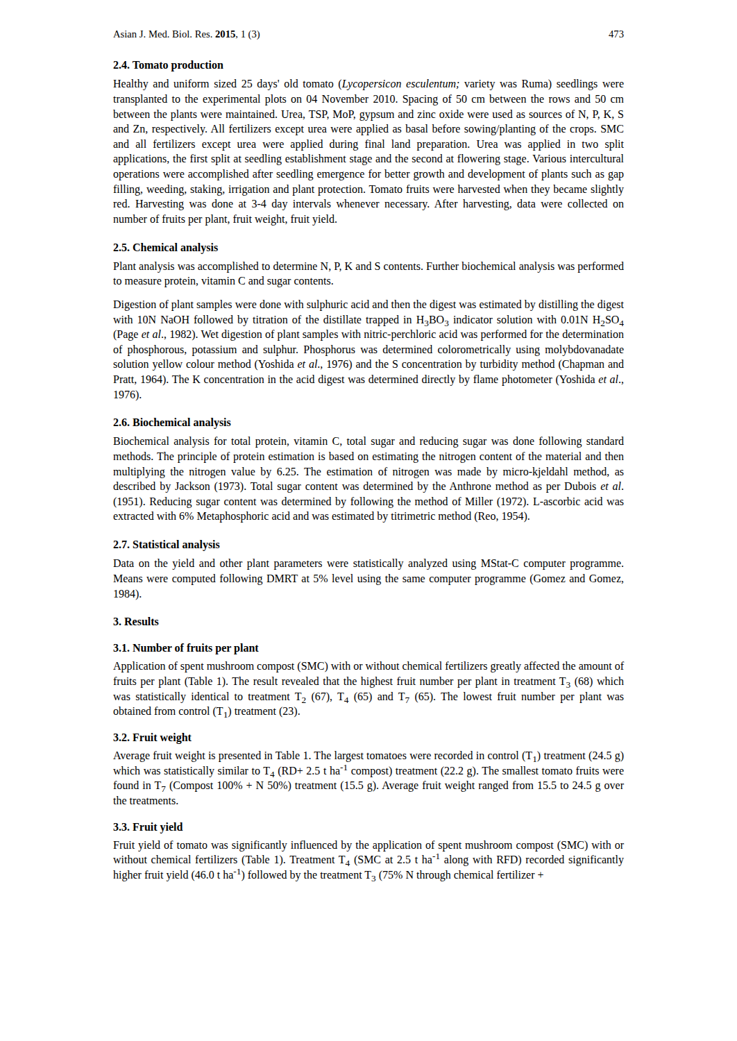Asian J. Med. Biol. Res. 2015, 1 (3) 473
2.4. Tomato production
Healthy and uniform sized 25 days' old tomato (Lycopersicon esculentum; variety was Ruma) seedlings were transplanted to the experimental plots on 04 November 2010. Spacing of 50 cm between the rows and 50 cm between the plants were maintained. Urea, TSP, MoP, gypsum and zinc oxide were used as sources of N, P, K, S and Zn, respectively. All fertilizers except urea were applied as basal before sowing/planting of the crops. SMC and all fertilizers except urea were applied during final land preparation. Urea was applied in two split applications, the first split at seedling establishment stage and the second at flowering stage. Various intercultural operations were accomplished after seedling emergence for better growth and development of plants such as gap filling, weeding, staking, irrigation and plant protection. Tomato fruits were harvested when they became slightly red. Harvesting was done at 3-4 day intervals whenever necessary. After harvesting, data were collected on number of fruits per plant, fruit weight, fruit yield.
2.5. Chemical analysis
Plant analysis was accomplished to determine N, P, K and S contents. Further biochemical analysis was performed to measure protein, vitamin C and sugar contents.
Digestion of plant samples were done with sulphuric acid and then the digest was estimated by distilling the digest with 10N NaOH followed by titration of the distillate trapped in H3BO3 indicator solution with 0.01N H2SO4 (Page et al., 1982). Wet digestion of plant samples with nitric-perchloric acid was performed for the determination of phosphorous, potassium and sulphur. Phosphorus was determined colorometrically using molybdovanadate solution yellow colour method (Yoshida et al., 1976) and the S concentration by turbidity method (Chapman and Pratt, 1964). The K concentration in the acid digest was determined directly by flame photometer (Yoshida et al., 1976).
2.6. Biochemical analysis
Biochemical analysis for total protein, vitamin C, total sugar and reducing sugar was done following standard methods. The principle of protein estimation is based on estimating the nitrogen content of the material and then multiplying the nitrogen value by 6.25. The estimation of nitrogen was made by micro-kjeldahl method, as described by Jackson (1973). Total sugar content was determined by the Anthrone method as per Dubois et al. (1951). Reducing sugar content was determined by following the method of Miller (1972). L-ascorbic acid was extracted with 6% Metaphosphoric acid and was estimated by titrimetric method (Reo, 1954).
2.7. Statistical analysis
Data on the yield and other plant parameters were statistically analyzed using MStat-C computer programme. Means were computed following DMRT at 5% level using the same computer programme (Gomez and Gomez, 1984).
3. Results
3.1. Number of fruits per plant
Application of spent mushroom compost (SMC) with or without chemical fertilizers greatly affected the amount of fruits per plant (Table 1). The result revealed that the highest fruit number per plant in treatment T3 (68) which was statistically identical to treatment T2 (67), T4 (65) and T7 (65). The lowest fruit number per plant was obtained from control (T1) treatment (23).
3.2. Fruit weight
Average fruit weight is presented in Table 1. The largest tomatoes were recorded in control (T1) treatment (24.5 g) which was statistically similar to T4 (RD+ 2.5 t ha-1 compost) treatment (22.2 g). The smallest tomato fruits were found in T7 (Compost 100% + N 50%) treatment (15.5 g). Average fruit weight ranged from 15.5 to 24.5 g over the treatments.
3.3. Fruit yield
Fruit yield of tomato was significantly influenced by the application of spent mushroom compost (SMC) with or without chemical fertilizers (Table 1). Treatment T4 (SMC at 2.5 t ha-1 along with RFD) recorded significantly higher fruit yield (46.0 t ha-1) followed by the treatment T3 (75% N through chemical fertilizer +